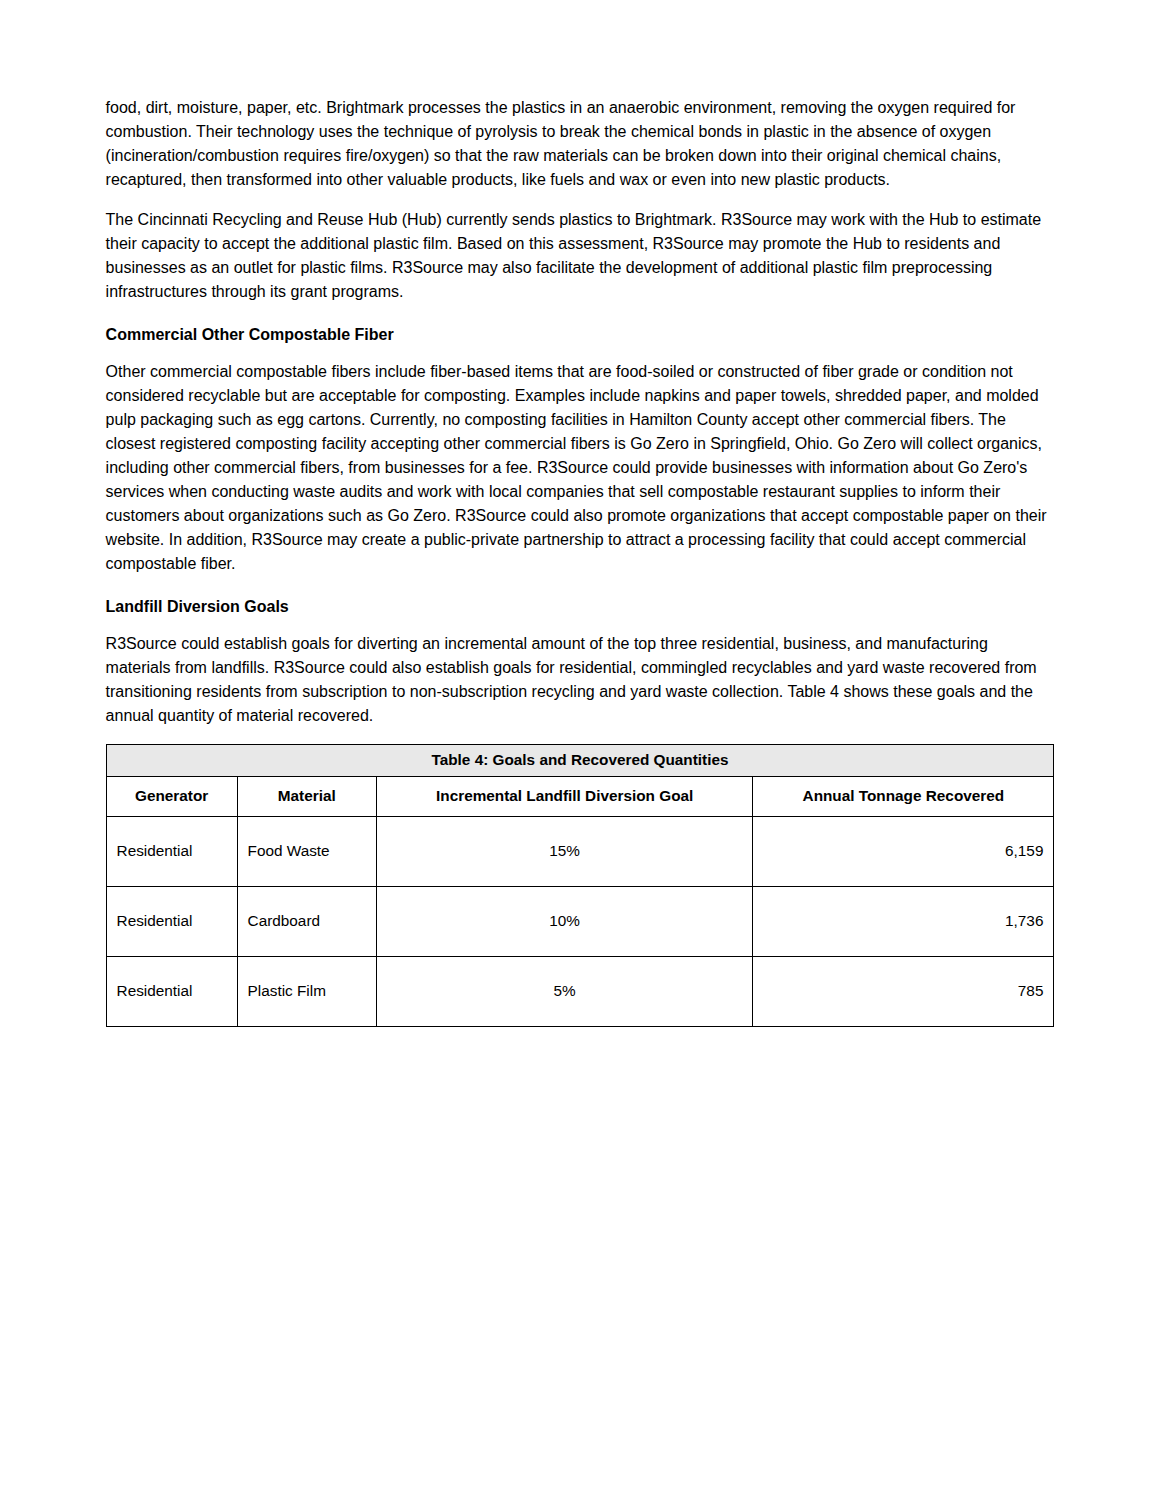food, dirt, moisture, paper, etc. Brightmark processes the plastics in an anaerobic environment, removing the oxygen required for combustion. Their technology uses the technique of pyrolysis to break the chemical bonds in plastic in the absence of oxygen (incineration/combustion requires fire/oxygen) so that the raw materials can be broken down into their original chemical chains, recaptured, then transformed into other valuable products, like fuels and wax or even into new plastic products.
The Cincinnati Recycling and Reuse Hub (Hub) currently sends plastics to Brightmark. R3Source may work with the Hub to estimate their capacity to accept the additional plastic film. Based on this assessment, R3Source may promote the Hub to residents and businesses as an outlet for plastic films. R3Source may also facilitate the development of additional plastic film preprocessing infrastructures through its grant programs.
Commercial Other Compostable Fiber
Other commercial compostable fibers include fiber-based items that are food-soiled or constructed of fiber grade or condition not considered recyclable but are acceptable for composting. Examples include napkins and paper towels, shredded paper, and molded pulp packaging such as egg cartons. Currently, no composting facilities in Hamilton County accept other commercial fibers. The closest registered composting facility accepting other commercial fibers is Go Zero in Springfield, Ohio. Go Zero will collect organics, including other commercial fibers, from businesses for a fee. R3Source could provide businesses with information about Go Zero's services when conducting waste audits and work with local companies that sell compostable restaurant supplies to inform their customers about organizations such as Go Zero. R3Source could also promote organizations that accept compostable paper on their website. In addition, R3Source may create a public-private partnership to attract a processing facility that could accept commercial compostable fiber.
Landfill Diversion Goals
R3Source could establish goals for diverting an incremental amount of the top three residential, business, and manufacturing materials from landfills. R3Source could also establish goals for residential, commingled recyclables and yard waste recovered from transitioning residents from subscription to non-subscription recycling and yard waste collection. Table 4 shows these goals and the annual quantity of material recovered.
Table 4: Goals and Recovered Quantities
| Generator | Material | Incremental Landfill Diversion Goal | Annual Tonnage Recovered |
| --- | --- | --- | --- |
| Residential | Food Waste | 15% | 6,159 |
| Residential | Cardboard | 10% | 1,736 |
| Residential | Plastic Film | 5% | 785 |